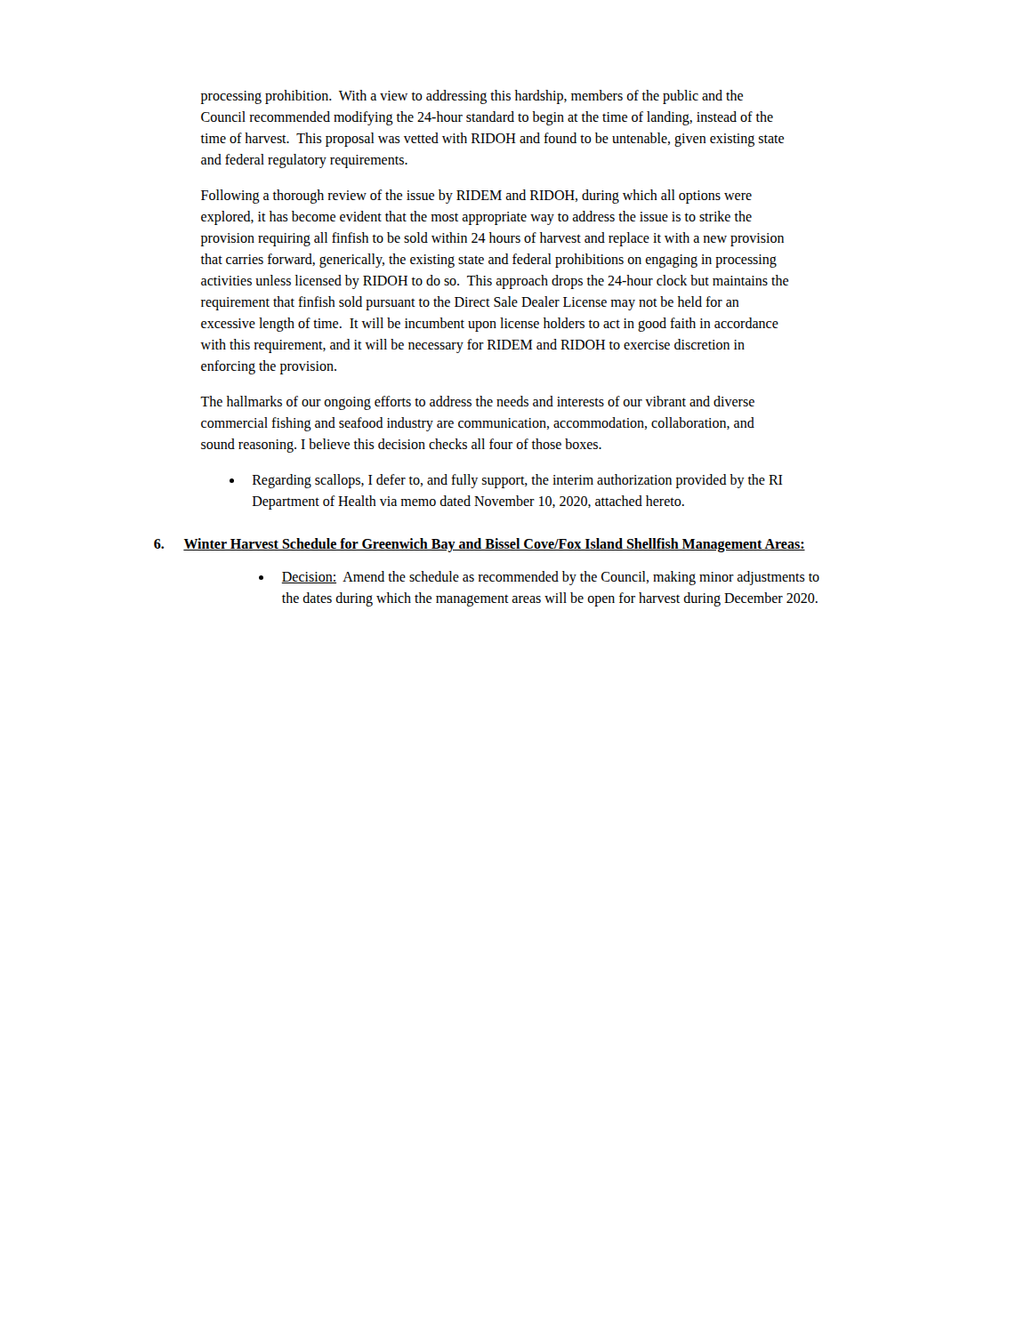processing prohibition. With a view to addressing this hardship, members of the public and the Council recommended modifying the 24-hour standard to begin at the time of landing, instead of the time of harvest. This proposal was vetted with RIDOH and found to be untenable, given existing state and federal regulatory requirements.
Following a thorough review of the issue by RIDEM and RIDOH, during which all options were explored, it has become evident that the most appropriate way to address the issue is to strike the provision requiring all finfish to be sold within 24 hours of harvest and replace it with a new provision that carries forward, generically, the existing state and federal prohibitions on engaging in processing activities unless licensed by RIDOH to do so. This approach drops the 24-hour clock but maintains the requirement that finfish sold pursuant to the Direct Sale Dealer License may not be held for an excessive length of time. It will be incumbent upon license holders to act in good faith in accordance with this requirement, and it will be necessary for RIDEM and RIDOH to exercise discretion in enforcing the provision.
The hallmarks of our ongoing efforts to address the needs and interests of our vibrant and diverse commercial fishing and seafood industry are communication, accommodation, collaboration, and sound reasoning. I believe this decision checks all four of those boxes.
Regarding scallops, I defer to, and fully support, the interim authorization provided by the RI Department of Health via memo dated November 10, 2020, attached hereto.
Winter Harvest Schedule for Greenwich Bay and Bissel Cove/Fox Island Shellfish Management Areas:
Decision: Amend the schedule as recommended by the Council, making minor adjustments to the dates during which the management areas will be open for harvest during December 2020.